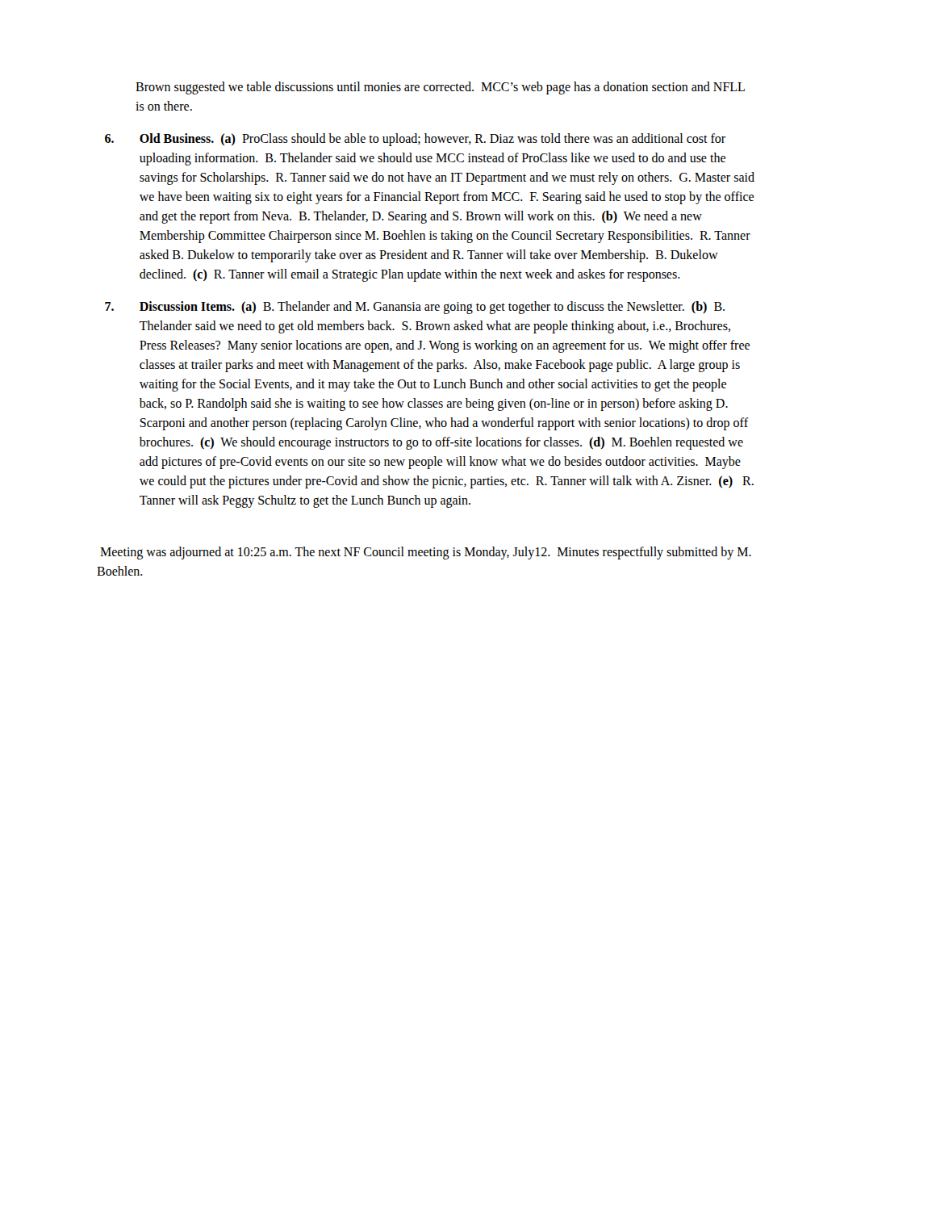Brown suggested we table discussions until monies are corrected. MCC’s web page has a donation section and NFLL is on there.
6. Old Business. (a) ProClass should be able to upload; however, R. Diaz was told there was an additional cost for uploading information. B. Thelander said we should use MCC instead of ProClass like we used to do and use the savings for Scholarships. R. Tanner said we do not have an IT Department and we must rely on others. G. Master said we have been waiting six to eight years for a Financial Report from MCC. F. Searing said he used to stop by the office and get the report from Neva. B. Thelander, D. Searing and S. Brown will work on this. (b) We need a new Membership Committee Chairperson since M. Boehlen is taking on the Council Secretary Responsibilities. R. Tanner asked B. Dukelow to temporarily take over as President and R. Tanner will take over Membership. B. Dukelow declined. (c) R. Tanner will email a Strategic Plan update within the next week and askes for responses.
7. Discussion Items. (a) B. Thelander and M. Ganansia are going to get together to discuss the Newsletter. (b) B. Thelander said we need to get old members back. S. Brown asked what are people thinking about, i.e., Brochures, Press Releases? Many senior locations are open, and J. Wong is working on an agreement for us. We might offer free classes at trailer parks and meet with Management of the parks. Also, make Facebook page public. A large group is waiting for the Social Events, and it may take the Out to Lunch Bunch and other social activities to get the people back, so P. Randolph said she is waiting to see how classes are being given (on-line or in person) before asking D. Scarponi and another person (replacing Carolyn Cline, who had a wonderful rapport with senior locations) to drop off brochures. (c) We should encourage instructors to go to off-site locations for classes. (d) M. Boehlen requested we add pictures of pre-Covid events on our site so new people will know what we do besides outdoor activities. Maybe we could put the pictures under pre-Covid and show the picnic, parties, etc. R. Tanner will talk with A. Zisner. (e) R. Tanner will ask Peggy Schultz to get the Lunch Bunch up again.
Meeting was adjourned at 10:25 a.m. The next NF Council meeting is Monday, July12. Minutes respectfully submitted by M. Boehlen.